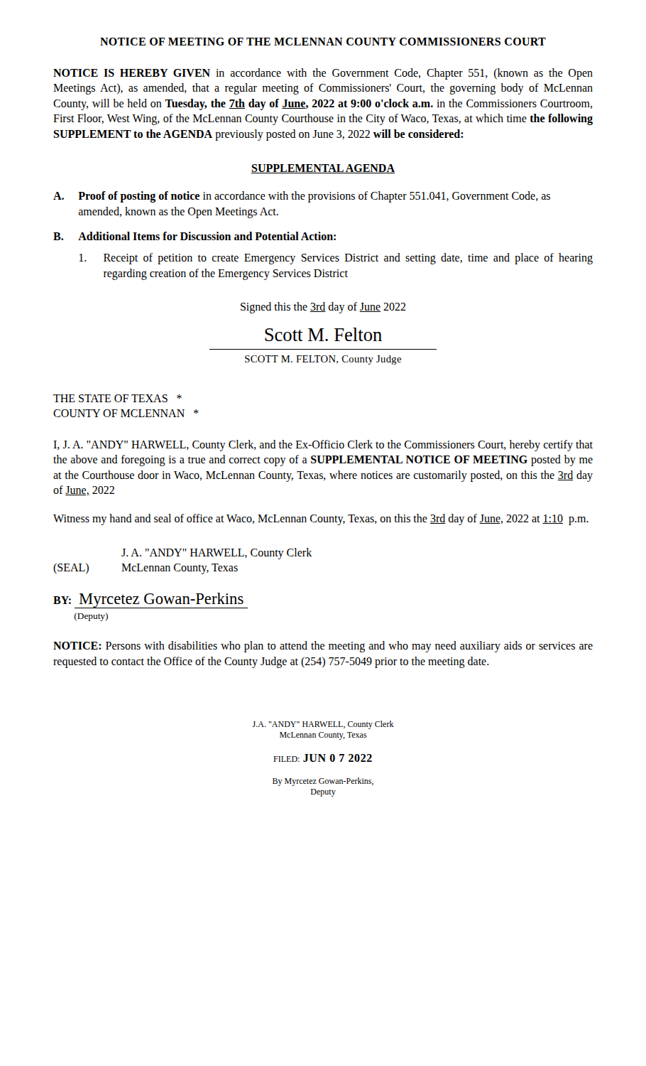Notice of Meeting of the McLennan County Commissioners Court
NOTICE IS HEREBY GIVEN in accordance with the Government Code, Chapter 551, (known as the Open Meetings Act), as amended, that a regular meeting of Commissioners' Court, the governing body of McLennan County, will be held on Tuesday, the 7th day of June, 2022 at 9:00 o'clock a.m. in the Commissioners Courtroom, First Floor, West Wing, of the McLennan County Courthouse in the City of Waco, Texas, at which time the following SUPPLEMENT to the AGENDA previously posted on June 3, 2022 will be considered:
Supplemental Agenda
Proof of posting of notice in accordance with the provisions of Chapter 551.041, Government Code, as amended, known as the Open Meetings Act.
Additional Items for Discussion and Potential Action:
Receipt of petition to create Emergency Services District and setting date, time and place of hearing regarding creation of the Emergency Services District
Signed this the 3rd day of June 2022
Scott M. Felton
SCOTT M. FELTON, County Judge
THE STATE OF TEXAS*
COUNTY OF MCLENNAN*
I, J. A. "ANDY" HARWELL, County Clerk, and the Ex-Officio Clerk to the Commissioners Court, hereby certify that the above and foregoing is a true and correct copy of a SUPPLEMENTAL NOTICE OF MEETING posted by me at the Courthouse door in Waco, McLennan County, Texas, where notices are customarily posted, on this the 3rd day of June, 2022
Witness my hand and seal of office at Waco, McLennan County, Texas, on this the 3rd day of June, 2022 at 1:10 p.m.
J. A. "ANDY" HARWELL, County Clerk
(SEAL) McLennan County, Texas
BY: Myrcetez Gowan-Perkins
(Deputy)
NOTICE: Persons with disabilities who plan to attend the meeting and who may need auxiliary aids or services are requested to contact the Office of the County Judge at (254) 757-5049 prior to the meeting date.
J.A. "ANDY" HARWELL, County Clerk
McLennan County, Texas
FILED: JUN 0 7 2022
By Myrcetez Gowan-Perkins,
Deputy